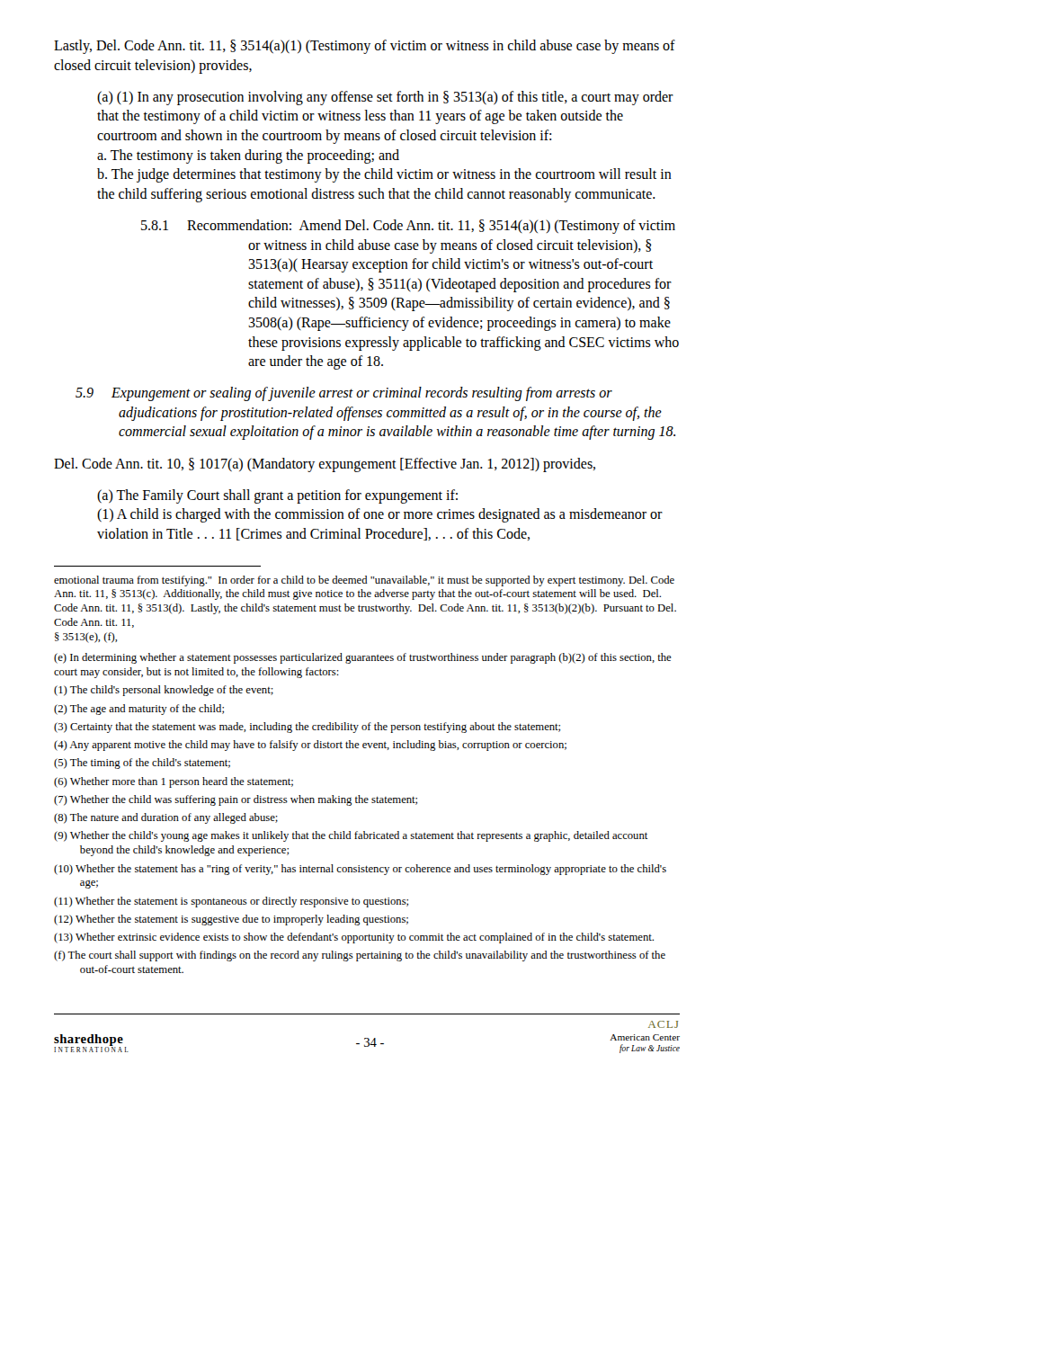Lastly, Del. Code Ann. tit. 11, § 3514(a)(1) (Testimony of victim or witness in child abuse case by means of closed circuit television) provides,
(a) (1) In any prosecution involving any offense set forth in § 3513(a) of this title, a court may order that the testimony of a child victim or witness less than 11 years of age be taken outside the courtroom and shown in the courtroom by means of closed circuit television if:
a. The testimony is taken during the proceeding; and
b. The judge determines that testimony by the child victim or witness in the courtroom will result in the child suffering serious emotional distress such that the child cannot reasonably communicate.
5.8.1 Recommendation: Amend Del. Code Ann. tit. 11, § 3514(a)(1) (Testimony of victim or witness in child abuse case by means of closed circuit television), § 3513(a)( Hearsay exception for child victim's or witness's out-of-court statement of abuse), § 3511(a) (Videotaped deposition and procedures for child witnesses), § 3509 (Rape—admissibility of certain evidence), and § 3508(a) (Rape—sufficiency of evidence; proceedings in camera) to make these provisions expressly applicable to trafficking and CSEC victims who are under the age of 18.
5.9 Expungement or sealing of juvenile arrest or criminal records resulting from arrests or adjudications for prostitution-related offenses committed as a result of, or in the course of, the commercial sexual exploitation of a minor is available within a reasonable time after turning 18.
Del. Code Ann. tit. 10, § 1017(a) (Mandatory expungement [Effective Jan. 1, 2012]) provides,
(a) The Family Court shall grant a petition for expungement if:
(1) A child is charged with the commission of one or more crimes designated as a misdemeanor or violation in Title . . . 11 [Crimes and Criminal Procedure], . . . of this Code,
emotional trauma from testifying." In order for a child to be deemed "unavailable," it must be supported by expert testimony. Del. Code Ann. tit. 11, § 3513(c). Additionally, the child must give notice to the adverse party that the out-of-court statement will be used. Del. Code Ann. tit. 11, § 3513(d). Lastly, the child's statement must be trustworthy. Del. Code Ann. tit. 11, § 3513(b)(2)(b). Pursuant to Del. Code Ann. tit. 11,
§ 3513(e), (f),
(e) In determining whether a statement possesses particularized guarantees of trustworthiness under paragraph (b)(2) of this section, the court may consider, but is not limited to, the following factors:
(1) The child's personal knowledge of the event;
(2) The age and maturity of the child;
(3) Certainty that the statement was made, including the credibility of the person testifying about the statement;
(4) Any apparent motive the child may have to falsify or distort the event, including bias, corruption or coercion;
(5) The timing of the child's statement;
(6) Whether more than 1 person heard the statement;
(7) Whether the child was suffering pain or distress when making the statement;
(8) The nature and duration of any alleged abuse;
(9) Whether the child's young age makes it unlikely that the child fabricated a statement that represents a graphic, detailed account beyond the child's knowledge and experience;
(10) Whether the statement has a "ring of verity," has internal consistency or coherence and uses terminology appropriate to the child's age;
(11) Whether the statement is spontaneous or directly responsive to questions;
(12) Whether the statement is suggestive due to improperly leading questions;
(13) Whether extrinsic evidence exists to show the defendant's opportunity to commit the act complained of in the child's statement.
(f) The court shall support with findings on the record any rulings pertaining to the child's unavailability and the trustworthiness of the out-of-court statement.
sharedhopeINTERNATIONAL
- 34 -
ACLJ
American Center
for Law & Justice